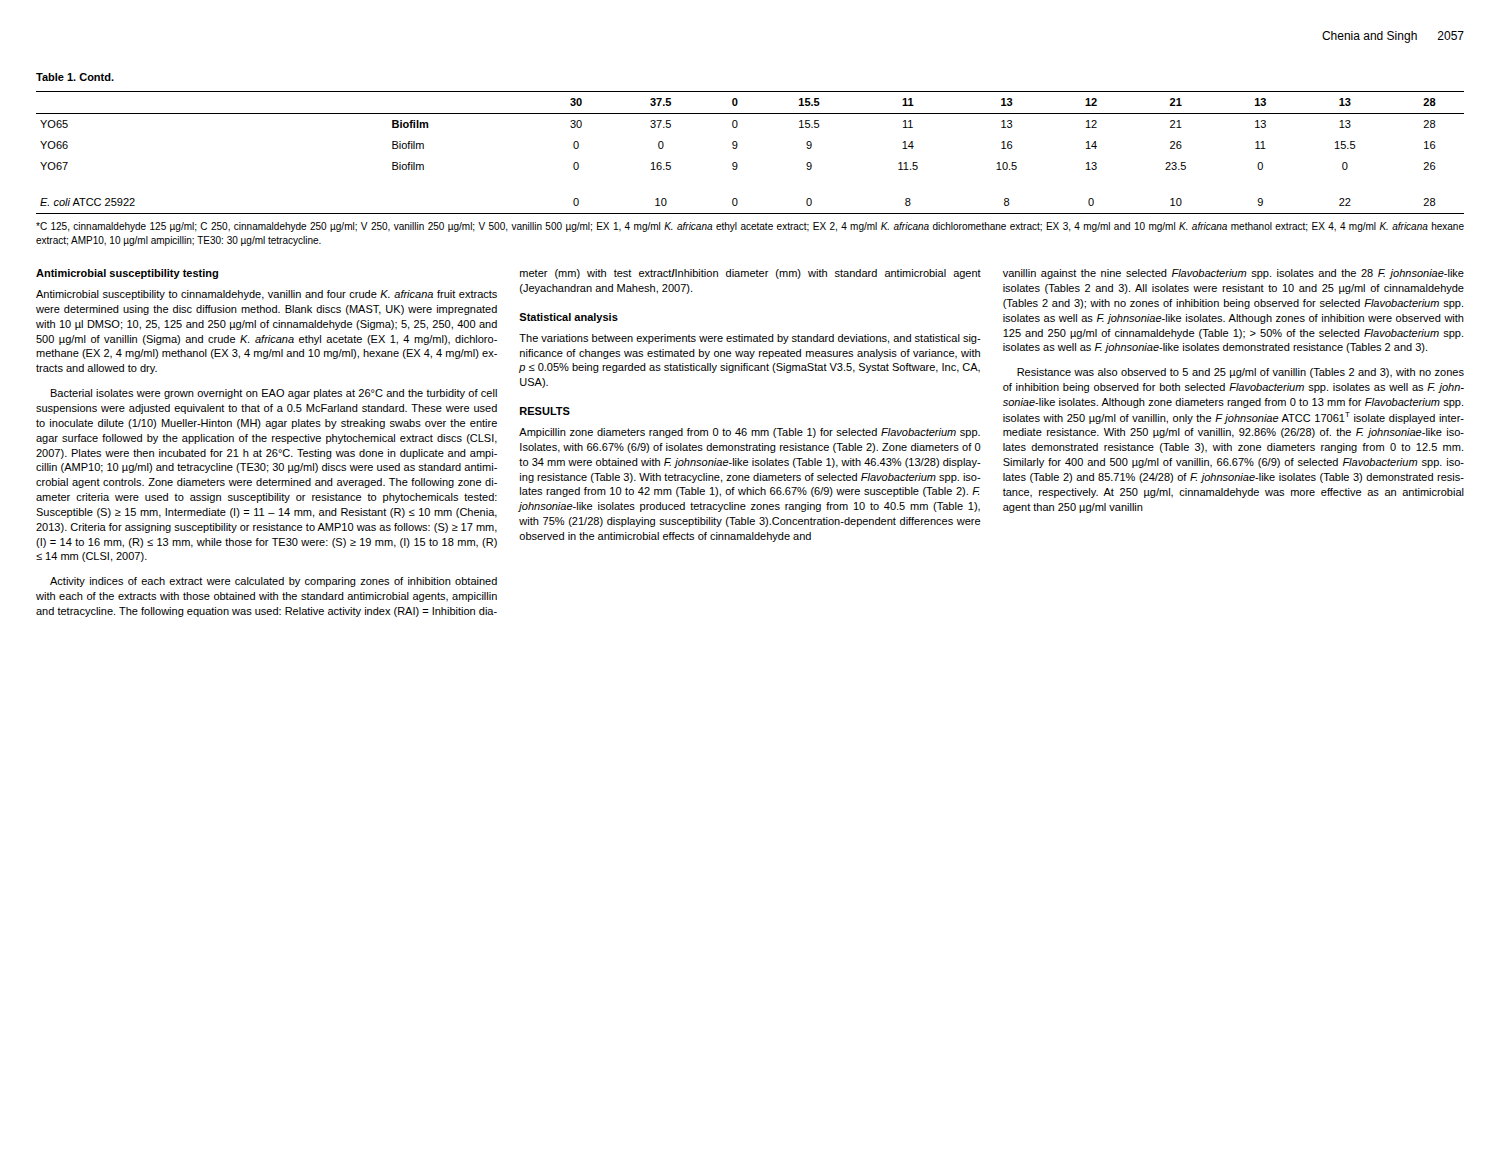Chenia and Singh 2057
Table 1. Contd.
| | | 30 | 37.5 | 0 | 15.5 | 11 | 13 | 12 | 21 | 13 | 13 | 28 |
| --- | --- | --- | --- | --- | --- | --- | --- | --- | --- | --- | --- | --- |
| YO65 | Biofilm | 30 | 37.5 | 0 | 15.5 | 11 | 13 | 12 | 21 | 13 | 13 | 28 |
| YO66 | Biofilm | 0 | 0 | 9 | 9 | 14 | 16 | 14 | 26 | 11 | 15.5 | 16 |
| YO67 | Biofilm | 0 | 16.5 | 9 | 9 | 11.5 | 10.5 | 13 | 23.5 | 0 | 0 | 26 |
| E. coli ATCC 25922 | | 0 | 10 | 0 | 0 | 8 | 8 | 0 | 10 | 9 | 22 | 28 |
*C 125, cinnamaldehyde 125 µg/ml; C 250, cinnamaldehyde 250 µg/ml; V 250, vanillin 250 µg/ml; V 500, vanillin 500 µg/ml; EX 1, 4 mg/ml K. africana ethyl acetate extract; EX 2, 4 mg/ml K. africana dichloromethane extract; EX 3, 4 mg/ml and 10 mg/ml K. africana methanol extract; EX 4, 4 mg/ml K. africana hexane extract; AMP10, 10 µg/ml ampicillin; TE30: 30 µg/ml tetracycline.
Antimicrobial susceptibility testing
Antimicrobial susceptibility to cinnamaldehyde, vanillin and four crude K. africana fruit extracts were determined using the disc diffusion method. Blank discs (MAST, UK) were impregnated with 10 µl DMSO; 10, 25, 125 and 250 µg/ml of cinnamaldehyde (Sigma); 5, 25, 250, 400 and 500 µg/ml of vanillin (Sigma) and crude K. africana ethyl acetate (EX 1, 4 mg/ml), dichloromethane (EX 2, 4 mg/ml) methanol (EX 3, 4 mg/ml and 10 mg/ml), hexane (EX 4, 4 mg/ml) extracts and allowed to dry.
Bacterial isolates were grown overnight on EAO agar plates at 26°C and the turbidity of cell suspensions were adjusted equivalent to that of a 0.5 McFarland standard. These were used to inoculate dilute (1/10) Mueller-Hinton (MH) agar plates by streaking swabs over the entire agar surface followed by the application of the respective phytochemical extract discs (CLSI, 2007). Plates were then incubated for 21 h at 26°C. Testing was done in duplicate and ampicillin (AMP10; 10 µg/ml) and tetracycline (TE30; 30 µg/ml) discs were used as standard antimicrobial agent controls. Zone diameters were determined and averaged. The following zone diameter criteria were used to assign susceptibility or resistance to phytochemicals tested: Susceptible (S) ≥ 15 mm, Intermediate (I) = 11 – 14 mm, and Resistant (R) ≤ 10 mm (Chenia, 2013). Criteria for assigning susceptibility or resistance to AMP10 was as follows: (S) ≥ 17 mm, (I) = 14 to 16 mm, (R) ≤ 13 mm, while those for TE30 were: (S) ≥ 19 mm, (I) 15 to 18 mm, (R) ≤ 14 mm (CLSI, 2007).
Activity indices of each extract were calculated by comparing zones of inhibition obtained with each of the extracts with those obtained with the standard antimicrobial agents, ampicillin and tetracycline. The following equation was used: Relative activity index (RAI) = Inhibition dia-
meter (mm) with test extract/Inhibition diameter (mm) with standard antimicrobial agent (Jeyachandran and Mahesh, 2007).
Statistical analysis
The variations between experiments were estimated by standard deviations, and statistical significance of changes was estimated by one way repeated measures analysis of variance, with p ≤ 0.05% being regarded as statistically significant (SigmaStat V3.5, Systat Software, Inc, CA, USA).
RESULTS
Ampicillin zone diameters ranged from 0 to 46 mm (Table 1) for selected Flavobacterium spp. Isolates, with 66.67% (6/9) of isolates demonstrating resistance (Table 2). Zone diameters of 0 to 34 mm were obtained with F. johnsoniae-like isolates (Table 1), with 46.43% (13/28) displaying resistance (Table 3). With tetracycline, zone diameters of selected Flavobacterium spp. isolates ranged from 10 to 42 mm (Table 1), of which 66.67% (6/9) were susceptible (Table 2). F. johnsoniae-like isolates produced tetracycline zones ranging from 10 to 40.5 mm (Table 1), with 75% (21/28) displaying susceptibility (Table 3).Concentration-dependent differences were observed in the antimicrobial effects of cinnamaldehyde and
vanillin against the nine selected Flavobacterium spp. isolates and the 28 F. johnsoniae-like isolates (Tables 2 and 3). All isolates were resistant to 10 and 25 µg/ml of cinnamaldehyde (Tables 2 and 3); with no zones of inhibition being observed for selected Flavobacterium spp. isolates as well as F. johnsoniae-like isolates. Although zones of inhibition were observed with 125 and 250 µg/ml of cinnamaldehyde (Table 1); > 50% of the selected Flavobacterium spp. isolates as well as F. johnsoniae-like isolates demonstrated resistance (Tables 2 and 3).
Resistance was also observed to 5 and 25 µg/ml of vanillin (Tables 2 and 3), with no zones of inhibition being observed for both selected Flavobacterium spp. isolates as well as F. johnsoniae-like isolates. Although zone diameters ranged from 0 to 13 mm for Flavobacterium spp. isolates with 250 µg/ml of vanillin, only the F johnsoniae ATCC 17061T isolate displayed intermediate resistance. With 250 µg/ml of vanillin, 92.86% (26/28) of. the F. johnsoniae-like isolates demonstrated resistance (Table 3), with zone diameters ranging from 0 to 12.5 mm. Similarly for 400 and 500 µg/ml of vanillin, 66.67% (6/9) of selected Flavobacterium spp. isolates (Table 2) and 85.71% (24/28) of F. johnsoniae-like isolates (Table 3) demonstrated resistance, respectively. At 250 µg/ml, cinnamaldehyde was more effective as an antimicrobial agent than 250 µg/ml vanillin